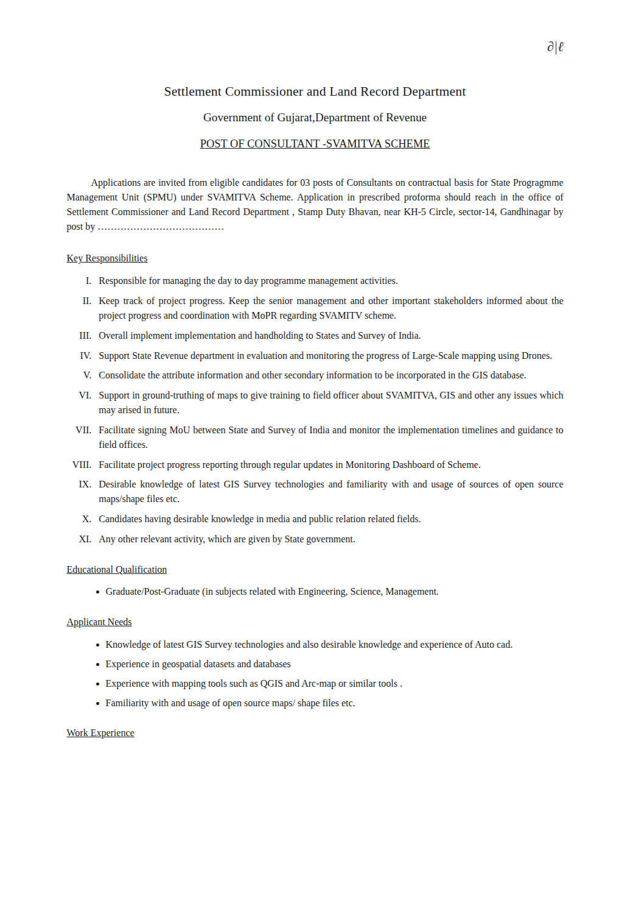∂|ℓ
Settlement Commissioner and Land Record Department
Government of Gujarat,Department of Revenue
POST OF CONSULTANT -SVAMITVA SCHEME
Applications are invited from eligible candidates for 03 posts of Consultants on contractual basis for State Progragmme Management Unit (SPMU) under SVAMITVA Scheme. Application in prescribed proforma should reach in the office of Settlement Commissioner and Land Record Department , Stamp Duty Bhavan, near KH-5 Circle, sector-14, Gandhinagar by post by …………………………………
Key Responsibilities
Responsible for managing the day to day programme management activities.
Keep track of project progress. Keep the senior management and other important stakeholders informed about the project progress and coordination with MoPR regarding SVAMITV scheme.
Overall implement implementation and handholding to States and Survey of India.
Support State Revenue department in evaluation and monitoring the progress of Large-Scale mapping using Drones.
Consolidate the attribute information and other secondary information to be incorporated in the GIS database.
Support in ground-truthing of maps to give training to field officer about SVAMITVA, GIS and other any issues which may arised in future.
Facilitate signing MoU between State and Survey of India and monitor the implementation timelines and guidance to field offices.
Facilitate project progress reporting through regular updates in Monitoring Dashboard of Scheme.
Desirable knowledge of latest GIS Survey technologies and familiarity with and usage of sources of open source maps/shape files etc.
Candidates having desirable knowledge in media and public relation related fields.
Any other relevant activity, which are given by State government.
Educational Qualification
Graduate/Post-Graduate (in subjects related with Engineering, Science, Management.
Applicant Needs
Knowledge of latest GIS Survey technologies and also desirable knowledge and experience of Auto cad.
Experience in geospatial datasets and databases
Experience with mapping tools such as QGIS and Arc-map or similar tools .
Familiarity with and usage of open source maps/ shape files etc.
Work Experience